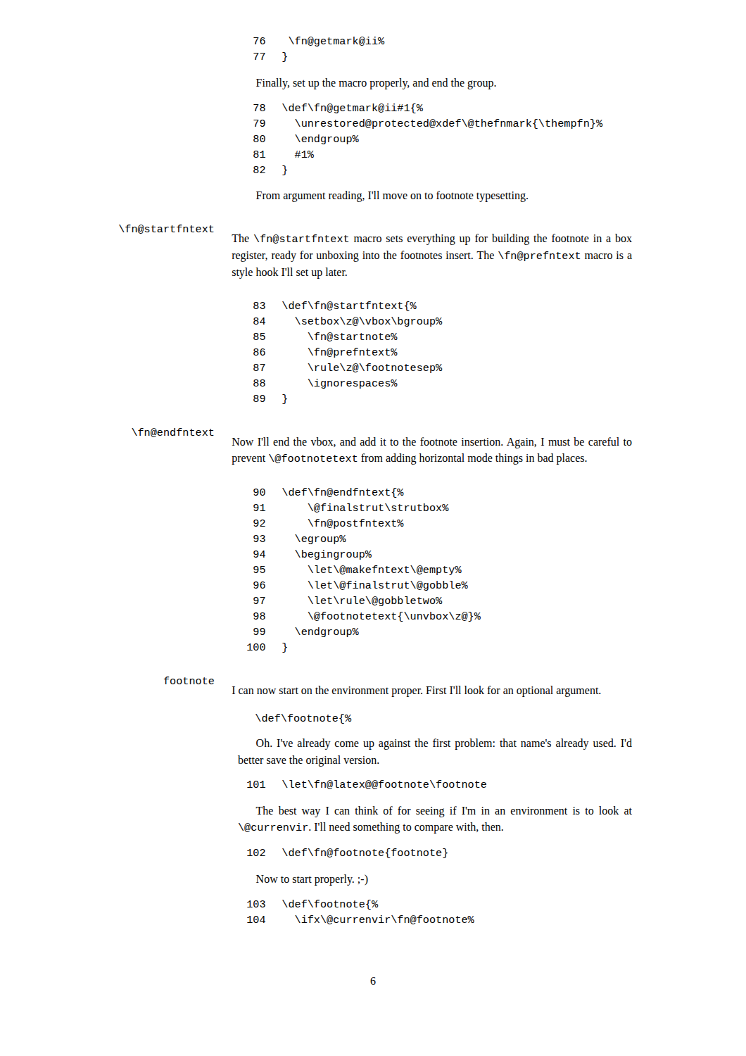76 \fn@getmark@ii% 77 }
Finally, set up the macro properly, and end the group.
78 \def\fn@getmark@ii#1{% 79 \unrestored@protected@xdef\@thefnmark{\thempfn}% 80 \endgroup% 81 #1% 82 }
From argument reading, I'll move on to footnote typesetting.
\fn@startfntext
The \fn@startfntext macro sets everything up for building the footnote in a box register, ready for unboxing into the footnotes insert. The \fn@prefntext macro is a style hook I'll set up later.
83 \def\fn@startfntext{% 84 \setbox\z@\vbox\bgroup% 85 \fn@startnote% 86 \fn@prefntext% 87 \rule\z@\footnotesep% 88 \ignorespaces% 89 }
\fn@endfntext
Now I'll end the vbox, and add it to the footnote insertion. Again, I must be careful to prevent \@footnotetext from adding horizontal mode things in bad places.
90 \def\fn@endfntext{% 91 \@finalstrut\strutbox% 92 \fn@postfntext% 93 \egroup% 94 \begingroup% 95 \let\@makefntext\@empty% 96 \let\@finalstrut\@gobble% 97 \let\rule\@gobbletwo% 98 \@footnotetext{\unvbox\z@}% 99 \endgroup% 100 }
footnote
I can now start on the environment proper. First I'll look for an optional argument.
\def\footnote{%
Oh. I've already come up against the first problem: that name's already used. I'd better save the original version.
101 \let\fn@latex@@footnote\footnote
The best way I can think of for seeing if I'm in an environment is to look at \@currenvir. I'll need something to compare with, then.
102 \def\fn@footnote{footnote}
Now to start properly. ;-)
103 \def\footnote{% 104 \ifx\@currenvir\fn@footnote%
6